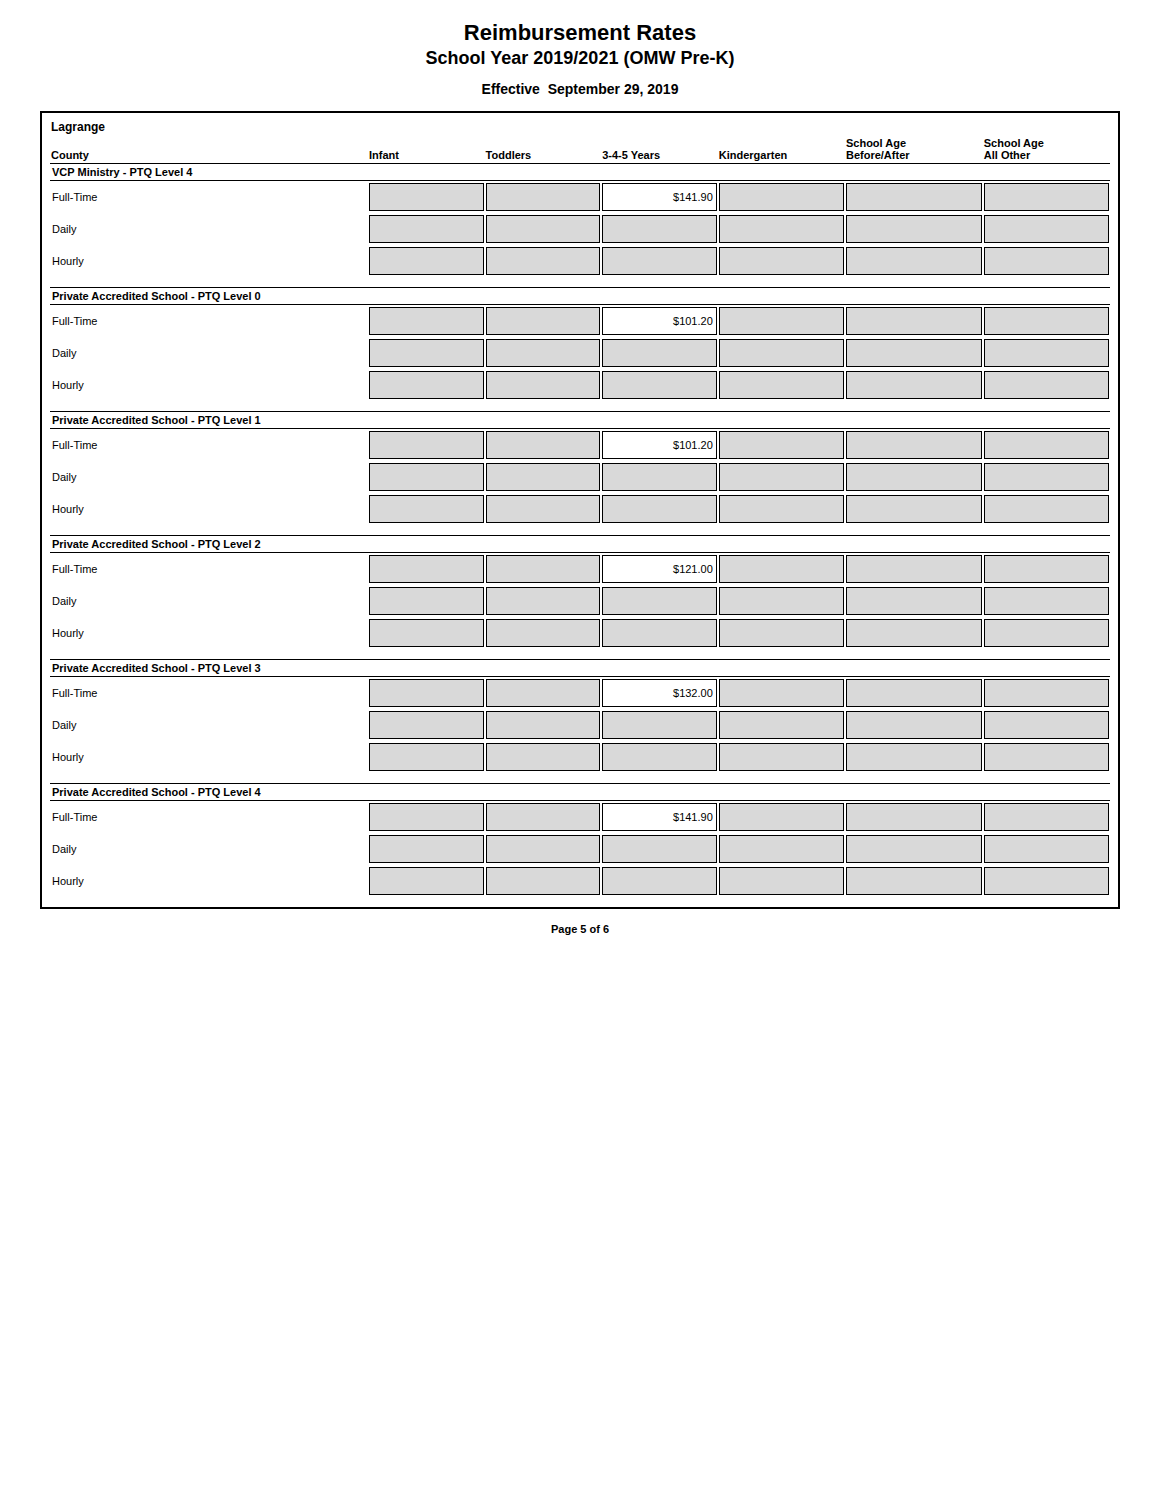Reimbursement Rates
School Year 2019/2021 (OMW Pre-K)
Effective September 29, 2019
| Lagrange | |
| --- | --- |
| County | Infant | Toddlers | 3-4-5 Years | Kindergarten | School Age Before/After | School Age All Other |
| VCP Ministry - PTQ Level 4 |
| Full-Time | | | $141.90 | | | |
| Daily | | | | | | |
| Hourly | | | | | | |
| Private Accredited School - PTQ Level 0 |
| Full-Time | | | $101.20 | | | |
| Daily | | | | | | |
| Hourly | | | | | | |
| Private Accredited School - PTQ Level 1 |
| Full-Time | | | $101.20 | | | |
| Daily | | | | | | |
| Hourly | | | | | | |
| Private Accredited School - PTQ Level 2 |
| Full-Time | | | $121.00 | | | |
| Daily | | | | | | |
| Hourly | | | | | | |
| Private Accredited School - PTQ Level 3 |
| Full-Time | | | $132.00 | | | |
| Daily | | | | | | |
| Hourly | | | | | | |
| Private Accredited School - PTQ Level 4 |
| Full-Time | | | $141.90 | | | |
| Daily | | | | | | |
| Hourly | | | | | | |
Page 5 of 6